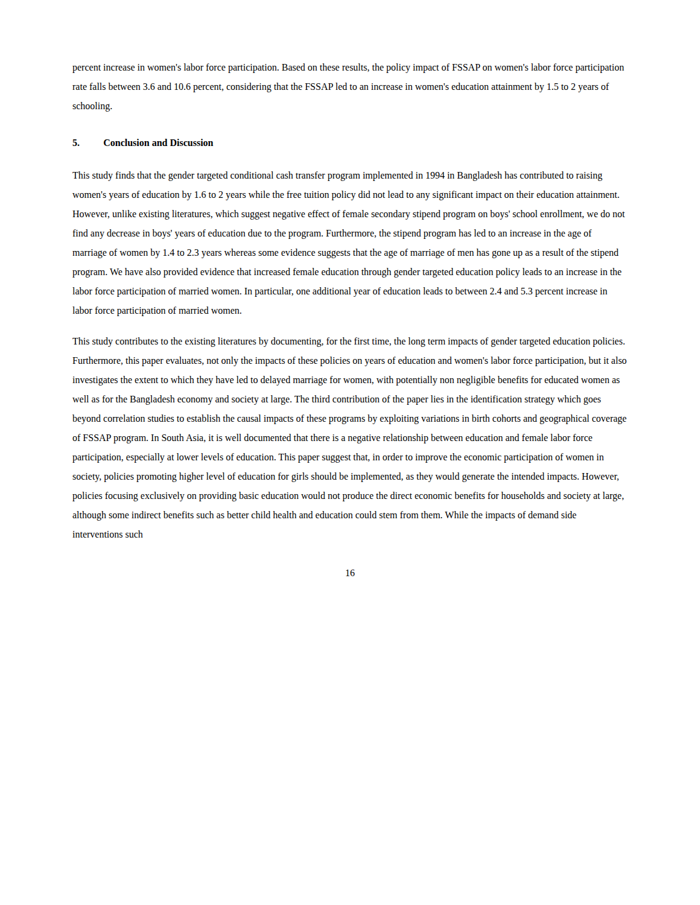percent increase in women's labor force participation. Based on these results, the policy impact of FSSAP on women's labor force participation rate falls between 3.6 and 10.6 percent, considering that the FSSAP led to an increase in women's education attainment by 1.5 to 2 years of schooling.
5. Conclusion and Discussion
This study finds that the gender targeted conditional cash transfer program implemented in 1994 in Bangladesh has contributed to raising women's years of education by 1.6 to 2 years while the free tuition policy did not lead to any significant impact on their education attainment. However, unlike existing literatures, which suggest negative effect of female secondary stipend program on boys' school enrollment, we do not find any decrease in boys' years of education due to the program. Furthermore, the stipend program has led to an increase in the age of marriage of women by 1.4 to 2.3 years whereas some evidence suggests that the age of marriage of men has gone up as a result of the stipend program. We have also provided evidence that increased female education through gender targeted education policy leads to an increase in the labor force participation of married women. In particular, one additional year of education leads to between 2.4 and 5.3 percent increase in labor force participation of married women.
This study contributes to the existing literatures by documenting, for the first time, the long term impacts of gender targeted education policies. Furthermore, this paper evaluates, not only the impacts of these policies on years of education and women's labor force participation, but it also investigates the extent to which they have led to delayed marriage for women, with potentially non negligible benefits for educated women as well as for the Bangladesh economy and society at large. The third contribution of the paper lies in the identification strategy which goes beyond correlation studies to establish the causal impacts of these programs by exploiting variations in birth cohorts and geographical coverage of FSSAP program. In South Asia, it is well documented that there is a negative relationship between education and female labor force participation, especially at lower levels of education. This paper suggest that, in order to improve the economic participation of women in society, policies promoting higher level of education for girls should be implemented, as they would generate the intended impacts. However, policies focusing exclusively on providing basic education would not produce the direct economic benefits for households and society at large, although some indirect benefits such as better child health and education could stem from them. While the impacts of demand side interventions such
16